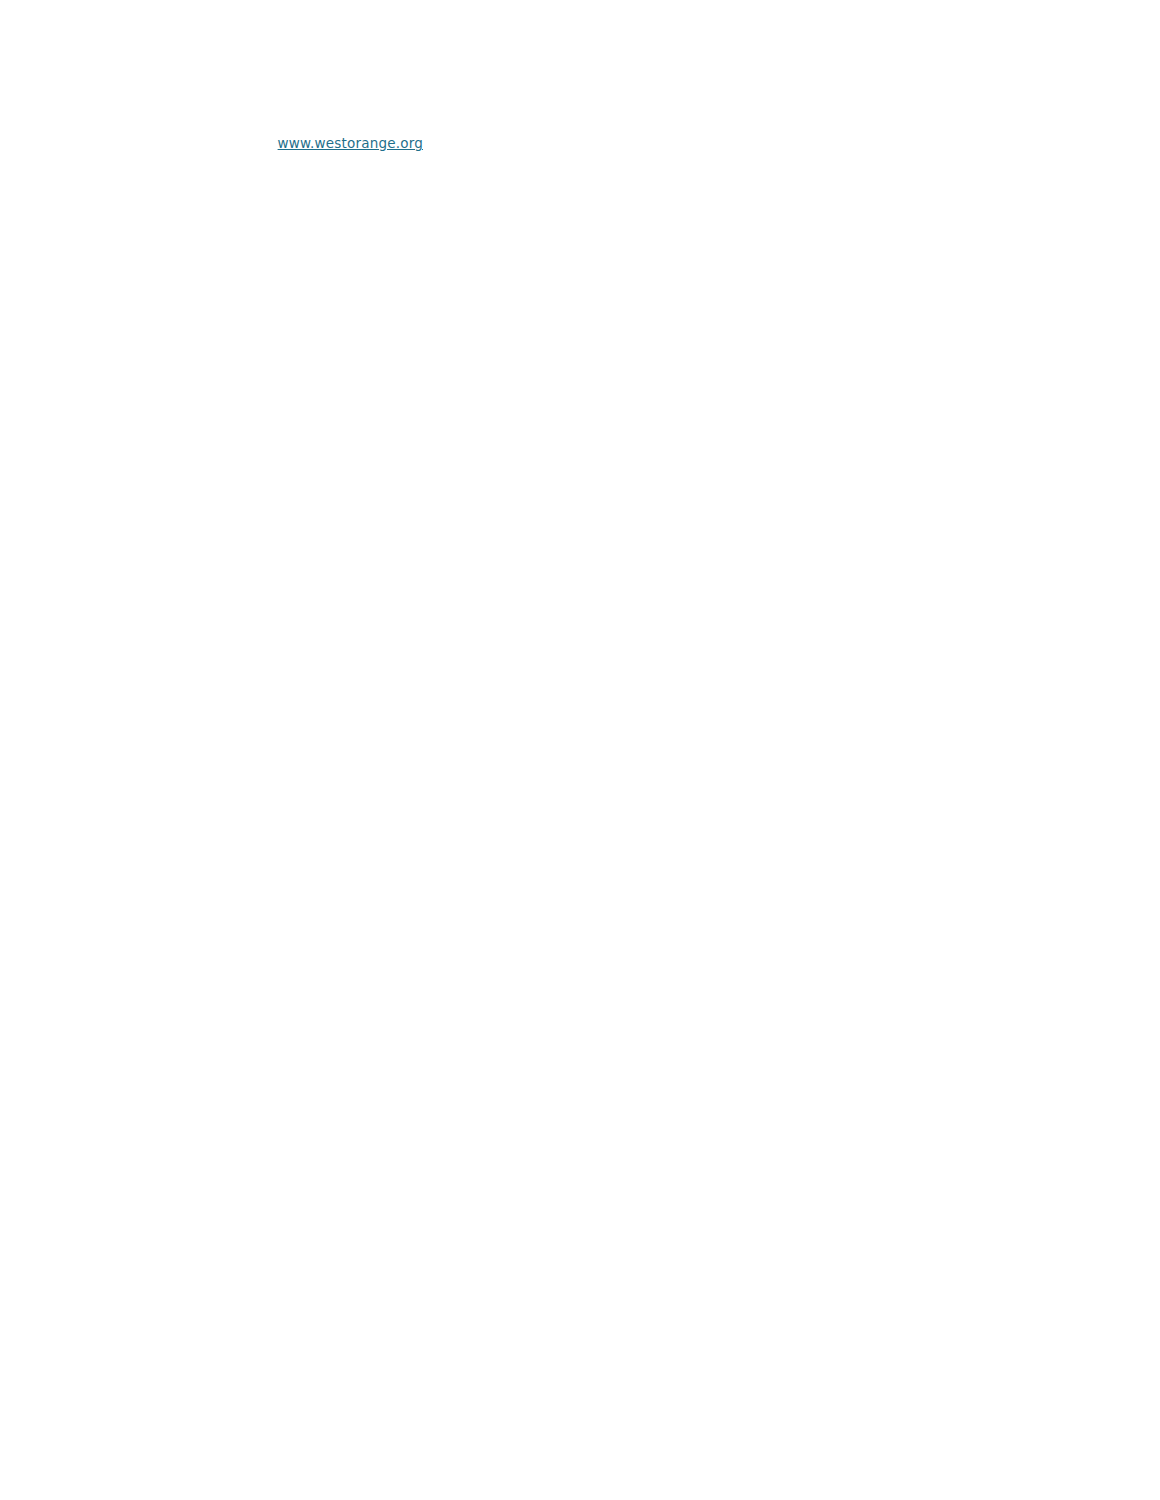www.westorange.org